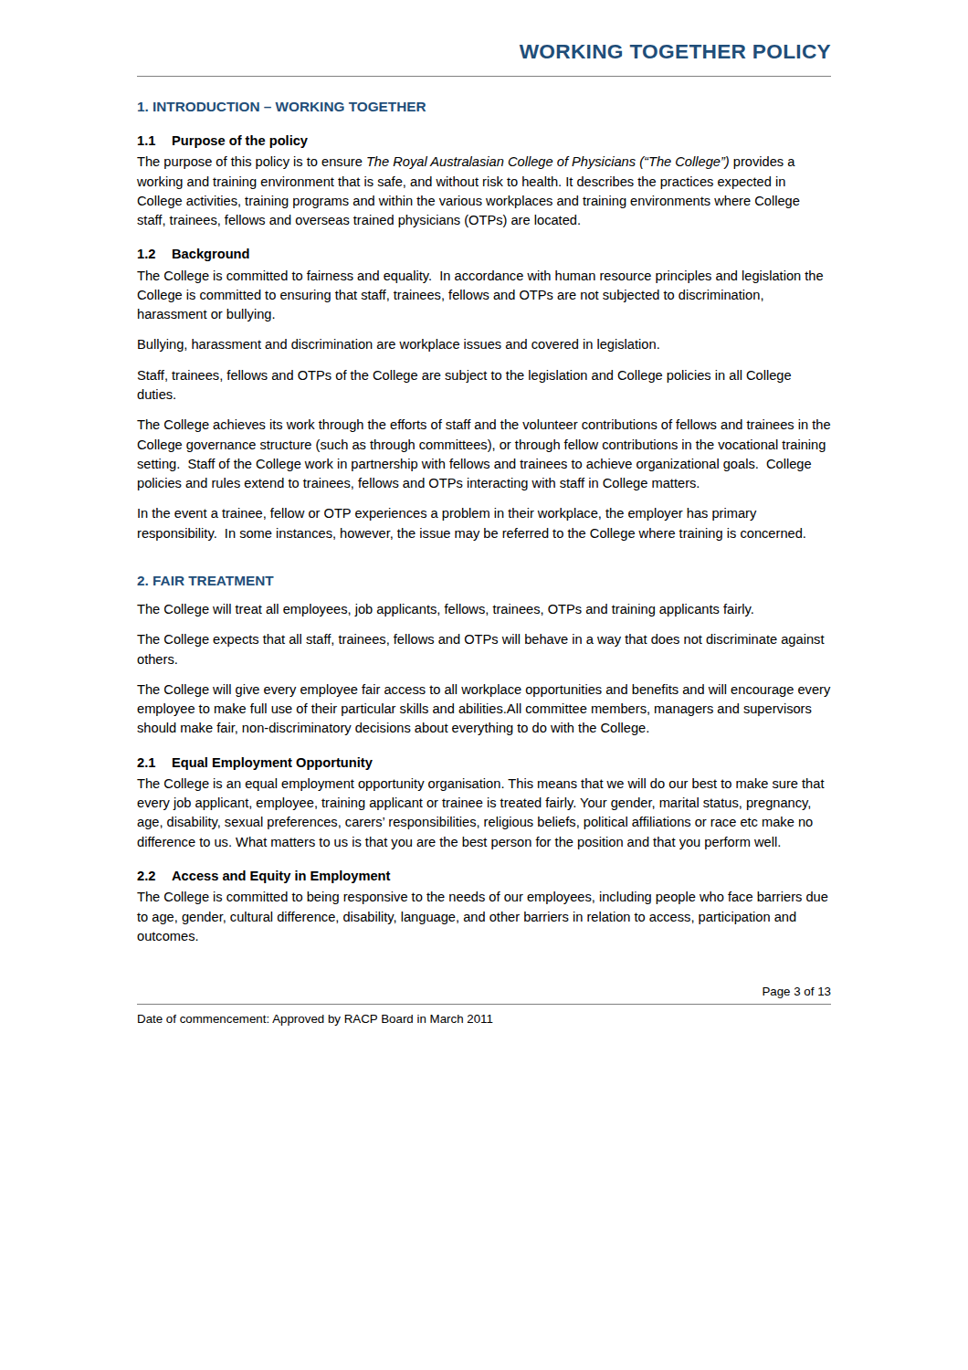WORKING TOGETHER POLICY
1. INTRODUCTION – WORKING TOGETHER
1.1 Purpose of the policy
The purpose of this policy is to ensure The Royal Australasian College of Physicians (“The College”) provides a working and training environment that is safe, and without risk to health. It describes the practices expected in College activities, training programs and within the various workplaces and training environments where College staff, trainees, fellows and overseas trained physicians (OTPs) are located.
1.2 Background
The College is committed to fairness and equality. In accordance with human resource principles and legislation the College is committed to ensuring that staff, trainees, fellows and OTPs are not subjected to discrimination, harassment or bullying.
Bullying, harassment and discrimination are workplace issues and covered in legislation.
Staff, trainees, fellows and OTPs of the College are subject to the legislation and College policies in all College duties.
The College achieves its work through the efforts of staff and the volunteer contributions of fellows and trainees in the College governance structure (such as through committees), or through fellow contributions in the vocational training setting. Staff of the College work in partnership with fellows and trainees to achieve organizational goals. College policies and rules extend to trainees, fellows and OTPs interacting with staff in College matters.
In the event a trainee, fellow or OTP experiences a problem in their workplace, the employer has primary responsibility. In some instances, however, the issue may be referred to the College where training is concerned.
2. FAIR TREATMENT
The College will treat all employees, job applicants, fellows, trainees, OTPs and training applicants fairly.
The College expects that all staff, trainees, fellows and OTPs will behave in a way that does not discriminate against others.
The College will give every employee fair access to all workplace opportunities and benefits and will encourage every employee to make full use of their particular skills and abilities.All committee members, managers and supervisors should make fair, non-discriminatory decisions about everything to do with the College.
2.1 Equal Employment Opportunity
The College is an equal employment opportunity organisation. This means that we will do our best to make sure that every job applicant, employee, training applicant or trainee is treated fairly. Your gender, marital status, pregnancy, age, disability, sexual preferences, carers’ responsibilities, religious beliefs, political affiliations or race etc make no difference to us. What matters to us is that you are the best person for the position and that you perform well.
2.2 Access and Equity in Employment
The College is committed to being responsive to the needs of our employees, including people who face barriers due to age, gender, cultural difference, disability, language, and other barriers in relation to access, participation and outcomes.
Page 3 of 13
Date of commencement: Approved by RACP Board in March 2011